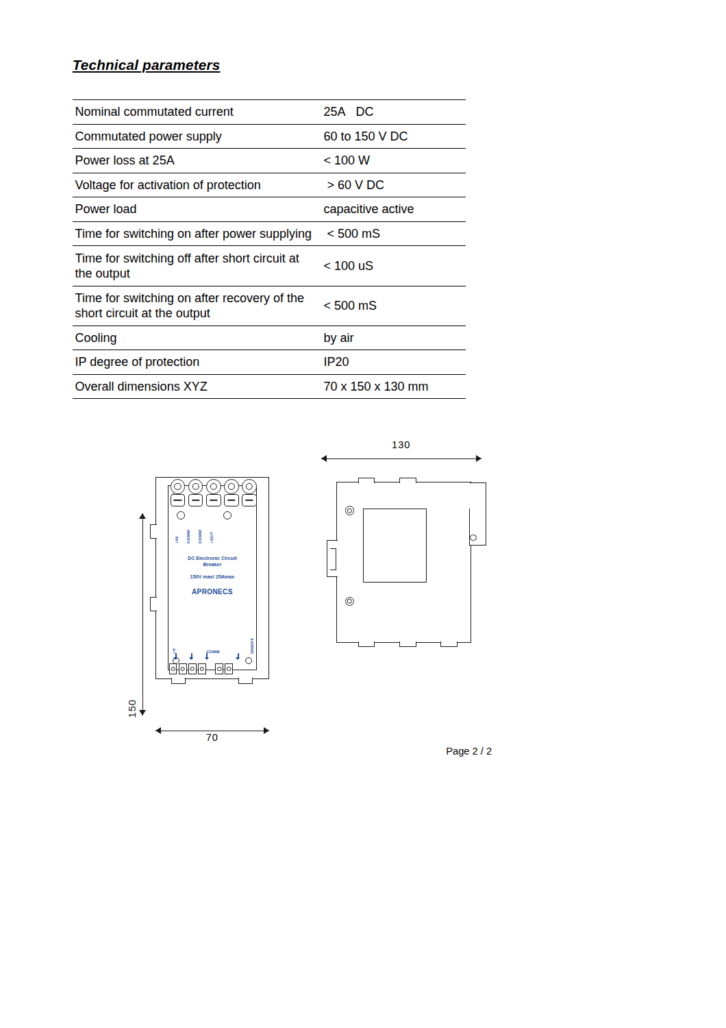Technical parameters
| Nominal commutated current | 25A DC |
| Commutated power supply | 60 to 150 V DC |
| Power loss at 25A | < 100 W |
| Voltage for activation of protection | > 60 V DC |
| Power load | capacitive active |
| Time for switching on after power supplying | < 500 mS |
| Time for switching off after short circuit at the output | < 100 uS |
| Time for switching on after recovery of the short circuit at the output | < 500 mS |
| Cooling | by air |
| IP degree of protection | IP20 |
| Overall dimensions XYZ | 70 x 150 x 130 mm |
150
+IN COMM COMM+OUT
DC Electronic Circuit
Breaker
150V max/ 25Amax
APRONECS
+V COMM ON/OFF
70
130
Page 2 / 2